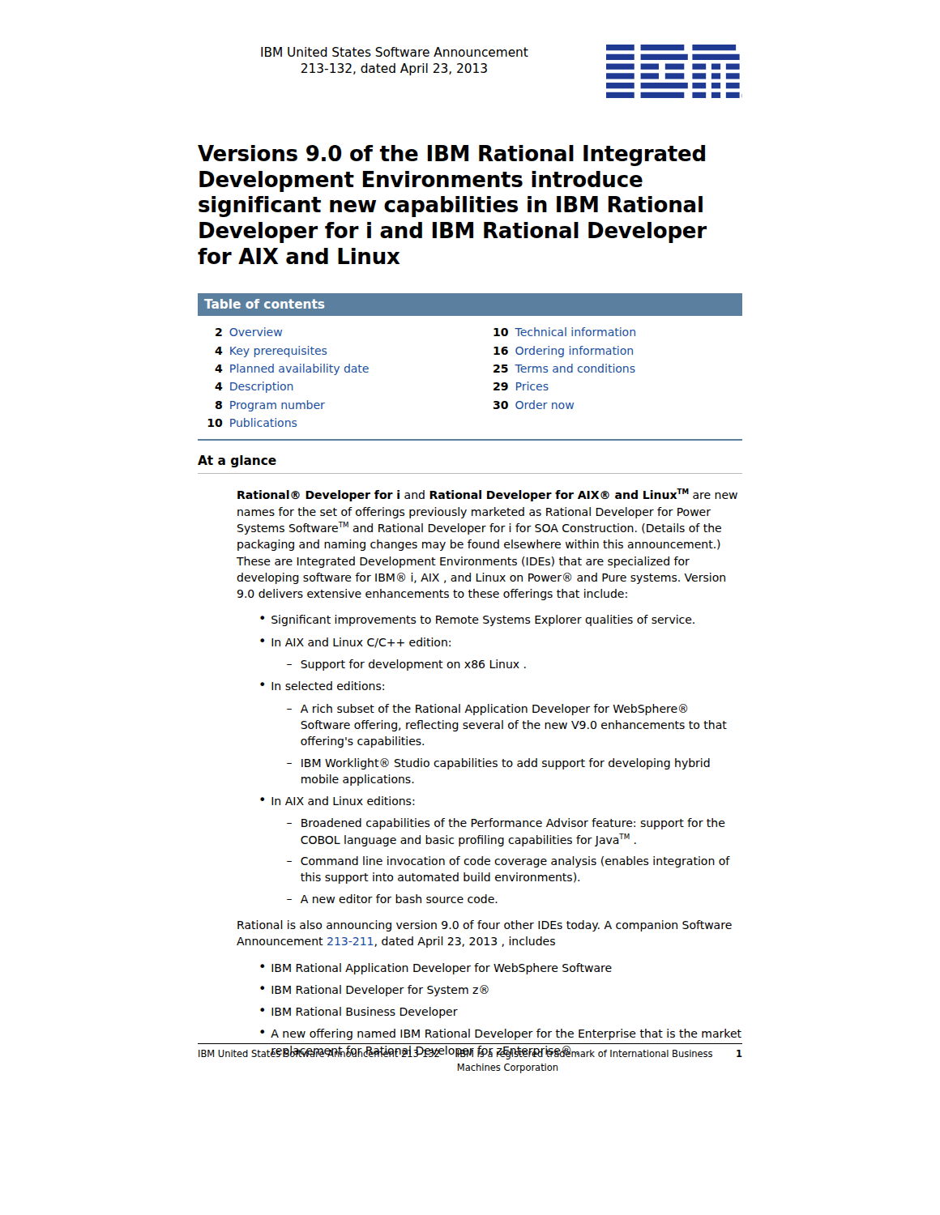IBM United States Software Announcement
213-132, dated April 23, 2013
®
Versions 9.0 of the IBM Rational Integrated Development Environments introduce significant new capabilities in IBM Rational Developer for i and IBM Rational Developer for AIX and Linux
Table of contents
2 Overview
4 Key prerequisites
4 Planned availability date
4 Description
8 Program number
10 Publications
10 Technical information
16 Ordering information
25 Terms and conditions
29 Prices
30 Order now
At a glance
Rational® Developer for i and Rational Developer for AIX® and LinuxTM are new names for the set of offerings previously marketed as Rational Developer for Power Systems SoftwareTM and Rational Developer for i for SOA Construction. (Details of the packaging and naming changes may be found elsewhere within this announcement.) These are Integrated Development Environments (IDEs) that are specialized for developing software for IBM® i, AIX , and Linux on Power® and Pure systems. Version 9.0 delivers extensive enhancements to these offerings that include:
Significant improvements to Remote Systems Explorer qualities of service.
In AIX and Linux C/C++ edition:
Support for development on x86 Linux .
In selected editions:
A rich subset of the Rational Application Developer for WebSphere® Software offering, reflecting several of the new V9.0 enhancements to that offering's capabilities.
IBM Worklight® Studio capabilities to add support for developing hybrid mobile applications.
In AIX and Linux editions:
Broadened capabilities of the Performance Advisor feature: support for the COBOL language and basic profiling capabilities for JavaTM .
Command line invocation of code coverage analysis (enables integration of this support into automated build environments).
A new editor for bash source code.
Rational is also announcing version 9.0 of four other IDEs today. A companion Software Announcement 213-211, dated April 23, 2013 , includes
IBM Rational Application Developer for WebSphere Software
IBM Rational Developer for System z®
IBM Rational Business Developer
A new offering named IBM Rational Developer for the Enterprise that is the market replacement for Rational Developer for zEnterprise® .
IBM United States Software Announcement 213-132
IBM is a registered trademark of International Business Machines Corporation
1